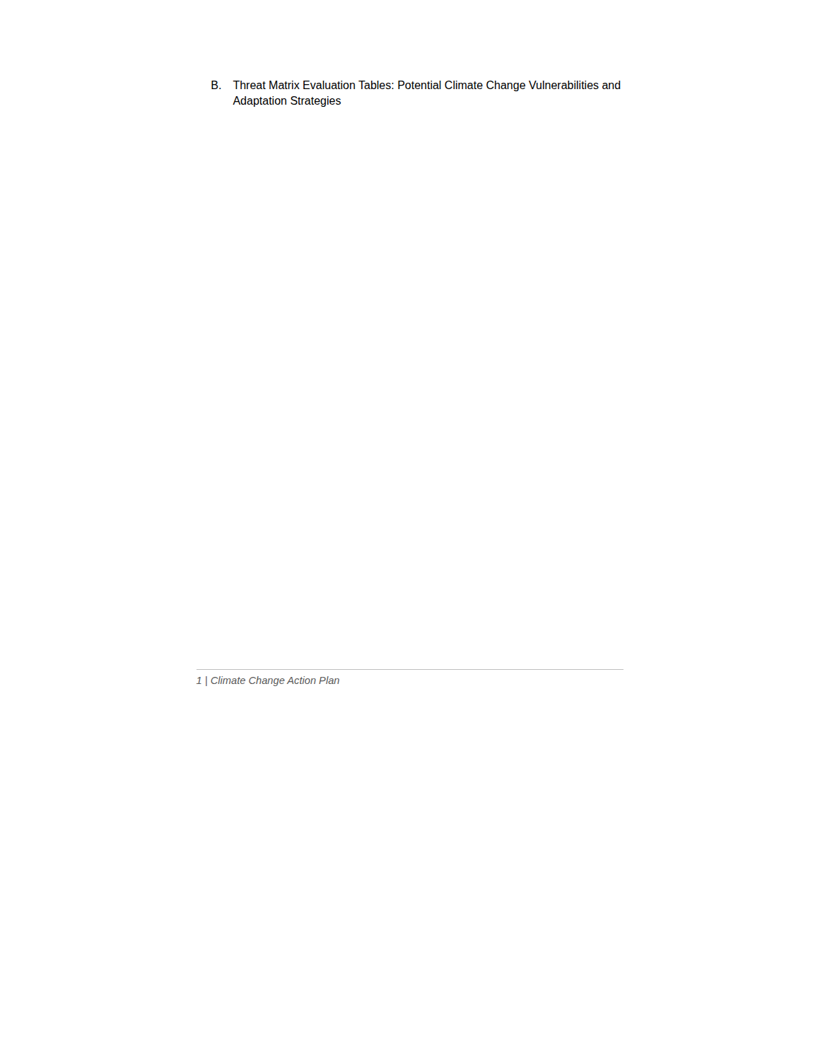Threat Matrix Evaluation Tables: Potential Climate Change Vulnerabilities and Adaptation Strategies
1 | Climate Change Action Plan